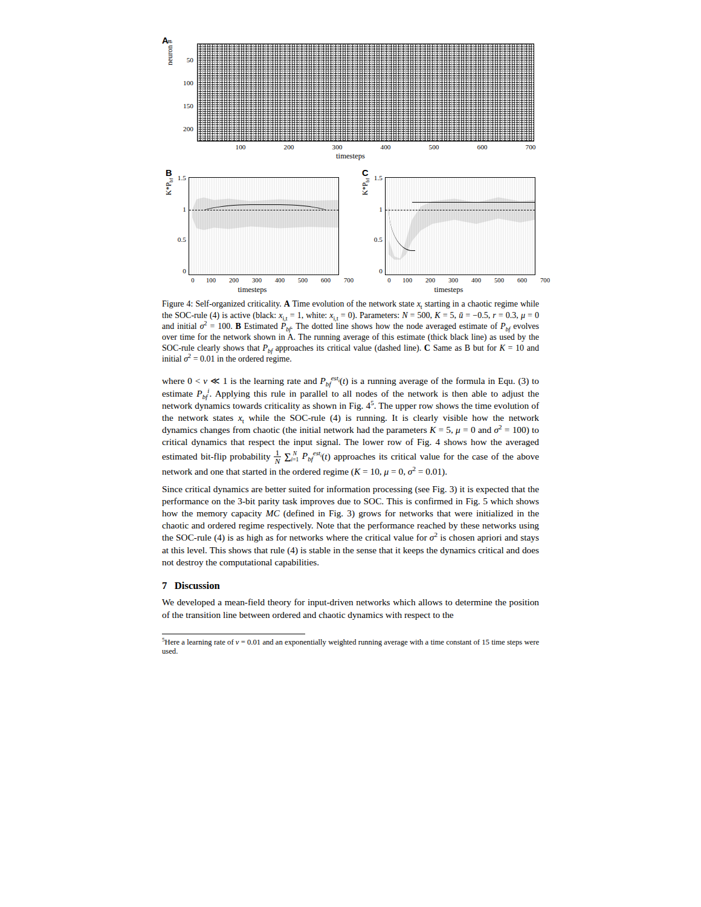A
neuron #
50
100
150
200
100
200
300
400
500
600
700
timesteps
B
K*Pbf
1.5
1
0.5
0
0
100
200
300
400
500
600
700
timesteps
C
K*Pbf
1.5
1
0.5
0
0
100
200
300
400
500
600
700
timesteps
Figure 4: Self-organized criticality. A Time evolution of the network state xt starting in a chaotic regime while the SOC-rule (4) is active (black: xi,t = 1, white: xi,t = 0). Parameters: N = 500, K = 5, ū = −0.5, r = 0.3, μ = 0 and initial σ2 = 100. B Estimated Pbf. The dotted line shows how the node averaged estimate of Pbf evolves over time for the network shown in A. The running average of this estimate (thick black line) as used by the SOC-rule clearly shows that Pbf approaches its critical value (dashed line). C Same as B but for K = 10 and initial σ2 = 0.01 in the ordered regime.
where 0 < ν ≪ 1 is the learning rate and Pbfesti(t) is a running average of the formula in Equ. (3) to estimate Pbfi. Applying this rule in parallel to all nodes of the network is then able to adjust the network dynamics towards criticality as shown in Fig. 45. The upper row shows the time evolution of the network states xt while the SOC-rule (4) is running. It is clearly visible how the network dynamics changes from chaotic (the initial network had the parameters K = 5, μ = 0 and σ2 = 100) to critical dynamics that respect the input signal. The lower row of Fig. 4 shows how the averaged estimated bit-flip probability 1 N ΣNi=1 Pbfesti(t) approaches its critical value for the case of the above network and one that started in the ordered regime (K = 10, μ = 0, σ2 = 0.01).
Since critical dynamics are better suited for information processing (see Fig. 3) it is expected that the performance on the 3-bit parity task improves due to SOC. This is confirmed in Fig. 5 which shows how the memory capacity MC (defined in Fig. 3) grows for networks that were initialized in the chaotic and ordered regime respectively. Note that the performance reached by these networks using the SOC-rule (4) is as high as for networks where the critical value for σ2 is chosen apriori and stays at this level. This shows that rule (4) is stable in the sense that it keeps the dynamics critical and does not destroy the computational capabilities.
7 Discussion
We developed a mean-field theory for input-driven networks which allows to determine the position of the transition line between ordered and chaotic dynamics with respect to the
5Here a learning rate of ν = 0.01 and an exponentially weighted running average with a time constant of 15 time steps were used.